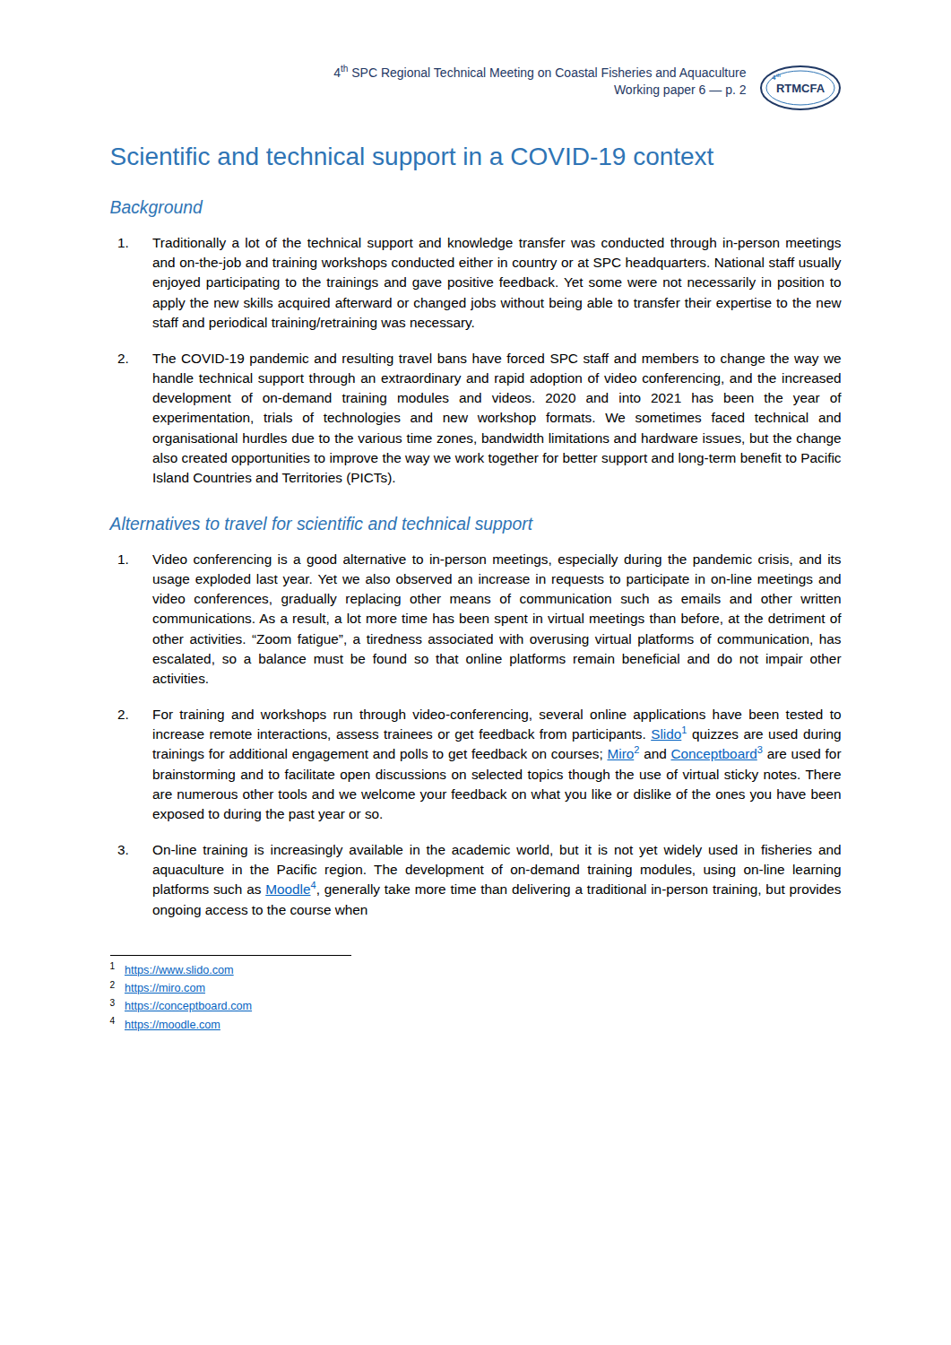4th SPC Regional Technical Meeting on Coastal Fisheries and Aquaculture Working paper 6 — p. 2
RTMCFA 4 th
Scientific and technical support in a COVID-19 context
Background
Traditionally a lot of the technical support and knowledge transfer was conducted through in-person meetings and on-the-job and training workshops conducted either in country or at SPC headquarters. National staff usually enjoyed participating to the trainings and gave positive feedback. Yet some were not necessarily in position to apply the new skills acquired afterward or changed jobs without being able to transfer their expertise to the new staff and periodical training/retraining was necessary.
The COVID-19 pandemic and resulting travel bans have forced SPC staff and members to change the way we handle technical support through an extraordinary and rapid adoption of video conferencing, and the increased development of on-demand training modules and videos. 2020 and into 2021 has been the year of experimentation, trials of technologies and new workshop formats. We sometimes faced technical and organisational hurdles due to the various time zones, bandwidth limitations and hardware issues, but the change also created opportunities to improve the way we work together for better support and long-term benefit to Pacific Island Countries and Territories (PICTs).
Alternatives to travel for scientific and technical support
Video conferencing is a good alternative to in-person meetings, especially during the pandemic crisis, and its usage exploded last year. Yet we also observed an increase in requests to participate in on-line meetings and video conferences, gradually replacing other means of communication such as emails and other written communications. As a result, a lot more time has been spent in virtual meetings than before, at the detriment of other activities. “Zoom fatigue”, a tiredness associated with overusing virtual platforms of communication, has escalated, so a balance must be found so that online platforms remain beneficial and do not impair other activities.
For training and workshops run through video-conferencing, several online applications have been tested to increase remote interactions, assess trainees or get feedback from participants. Slido1 quizzes are used during trainings for additional engagement and polls to get feedback on courses; Miro2 and Conceptboard3 are used for brainstorming and to facilitate open discussions on selected topics though the use of virtual sticky notes. There are numerous other tools and we welcome your feedback on what you like or dislike of the ones you have been exposed to during the past year or so.
On-line training is increasingly available in the academic world, but it is not yet widely used in fisheries and aquaculture in the Pacific region. The development of on-demand training modules, using on-line learning platforms such as Moodle4, generally take more time than delivering a traditional in-person training, but provides ongoing access to the course when
https://www.slido.com
https://miro.com
https://conceptboard.com
https://moodle.com